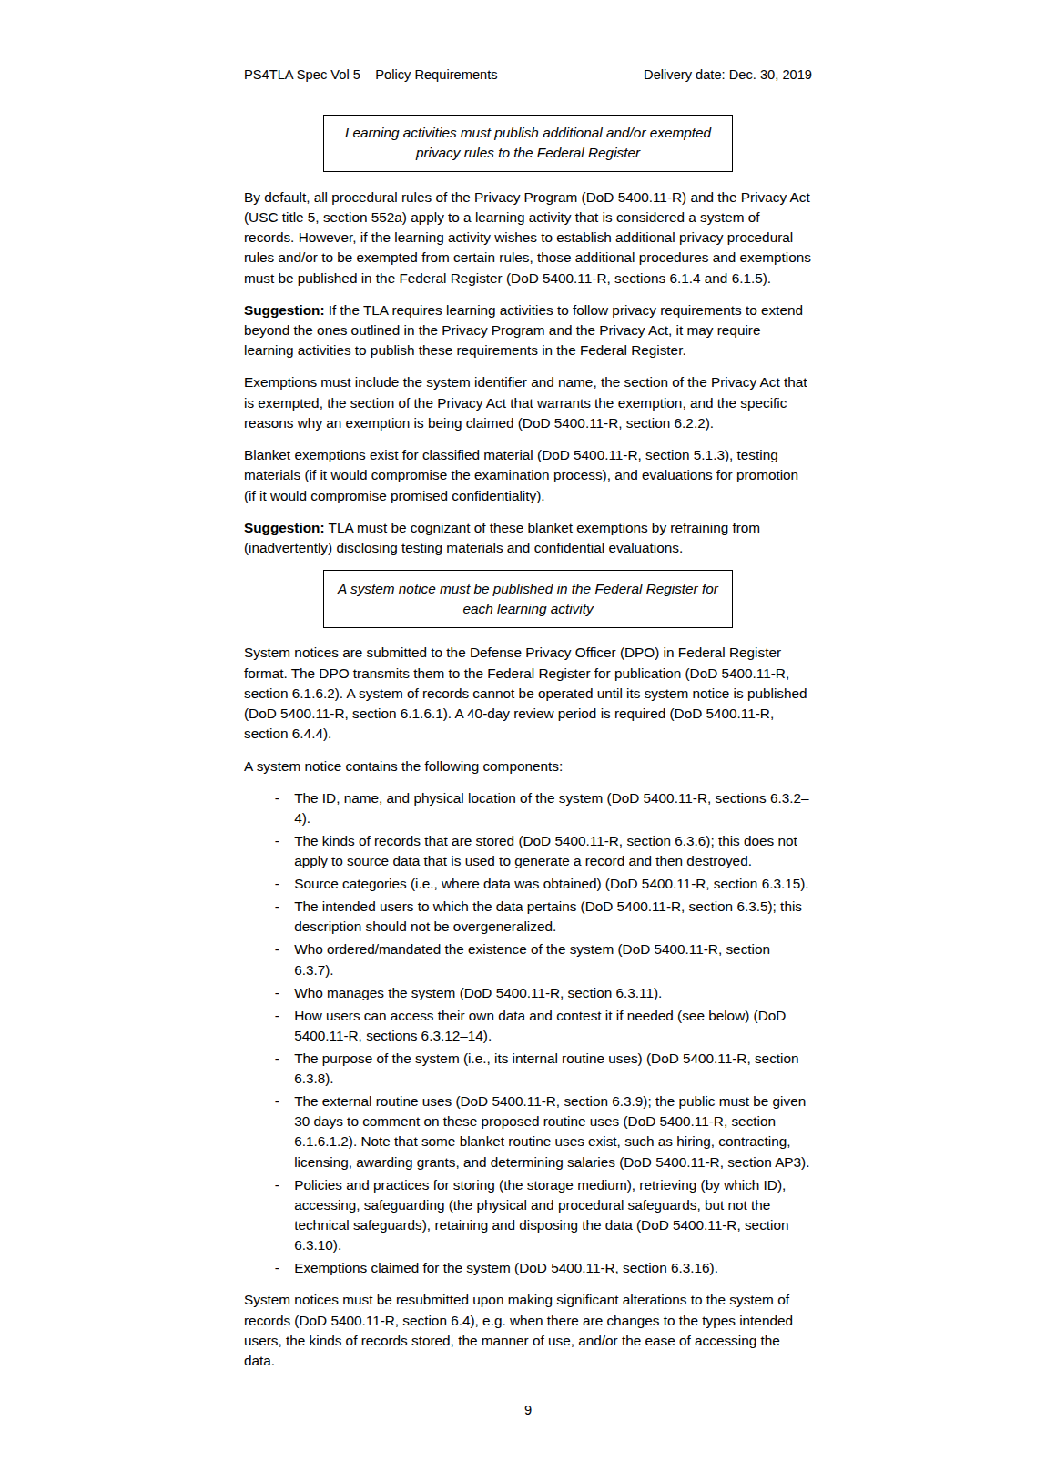PS4TLA Spec Vol 5 – Policy Requirements
Delivery date: Dec. 30, 2019
Learning activities must publish additional and/or exempted privacy rules to the Federal Register
By default, all procedural rules of the Privacy Program (DoD 5400.11-R) and the Privacy Act (USC title 5, section 552a) apply to a learning activity that is considered a system of records. However, if the learning activity wishes to establish additional privacy procedural rules and/or to be exempted from certain rules, those additional procedures and exemptions must be published in the Federal Register (DoD 5400.11-R, sections 6.1.4 and 6.1.5).
Suggestion: If the TLA requires learning activities to follow privacy requirements to extend beyond the ones outlined in the Privacy Program and the Privacy Act, it may require learning activities to publish these requirements in the Federal Register.
Exemptions must include the system identifier and name, the section of the Privacy Act that is exempted, the section of the Privacy Act that warrants the exemption, and the specific reasons why an exemption is being claimed (DoD 5400.11-R, section 6.2.2).
Blanket exemptions exist for classified material (DoD 5400.11-R, section 5.1.3), testing materials (if it would compromise the examination process), and evaluations for promotion (if it would compromise promised confidentiality).
Suggestion: TLA must be cognizant of these blanket exemptions by refraining from (inadvertently) disclosing testing materials and confidential evaluations.
A system notice must be published in the Federal Register for each learning activity
System notices are submitted to the Defense Privacy Officer (DPO) in Federal Register format. The DPO transmits them to the Federal Register for publication (DoD 5400.11-R, section 6.1.6.2). A system of records cannot be operated until its system notice is published (DoD 5400.11-R, section 6.1.6.1). A 40-day review period is required (DoD 5400.11-R, section 6.4.4).
A system notice contains the following components:
The ID, name, and physical location of the system (DoD 5400.11-R, sections 6.3.2–4).
The kinds of records that are stored (DoD 5400.11-R, section 6.3.6); this does not apply to source data that is used to generate a record and then destroyed.
Source categories (i.e., where data was obtained) (DoD 5400.11-R, section 6.3.15).
The intended users to which the data pertains (DoD 5400.11-R, section 6.3.5); this description should not be overgeneralized.
Who ordered/mandated the existence of the system (DoD 5400.11-R, section 6.3.7).
Who manages the system (DoD 5400.11-R, section 6.3.11).
How users can access their own data and contest it if needed (see below) (DoD 5400.11-R, sections 6.3.12–14).
The purpose of the system (i.e., its internal routine uses) (DoD 5400.11-R, section 6.3.8).
The external routine uses (DoD 5400.11-R, section 6.3.9); the public must be given 30 days to comment on these proposed routine uses (DoD 5400.11-R, section 6.1.6.1.2). Note that some blanket routine uses exist, such as hiring, contracting, licensing, awarding grants, and determining salaries (DoD 5400.11-R, section AP3).
Policies and practices for storing (the storage medium), retrieving (by which ID), accessing, safeguarding (the physical and procedural safeguards, but not the technical safeguards), retaining and disposing the data (DoD 5400.11-R, section 6.3.10).
Exemptions claimed for the system (DoD 5400.11-R, section 6.3.16).
System notices must be resubmitted upon making significant alterations to the system of records (DoD 5400.11-R, section 6.4), e.g. when there are changes to the types intended users, the kinds of records stored, the manner of use, and/or the ease of accessing the data.
9